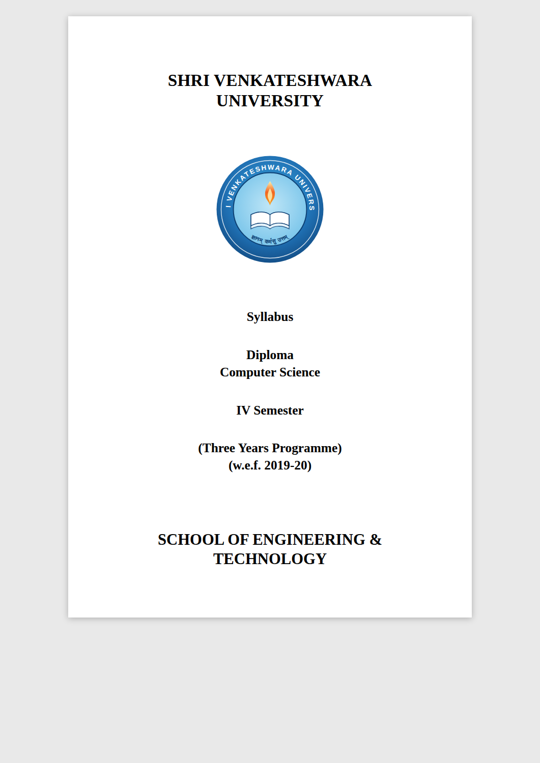SHRI VENKATESHWARA UNIVERSITY
SHRI VENKATESHWARA UNIVERSITY ज्ञानम् कर्मसु उत्तम्
Syllabus
Diploma
Computer Science
IV Semester
(Three Years Programme)
(w.e.f. 2019-20)
SCHOOL OF ENGINEERING &
TECHNOLOGY